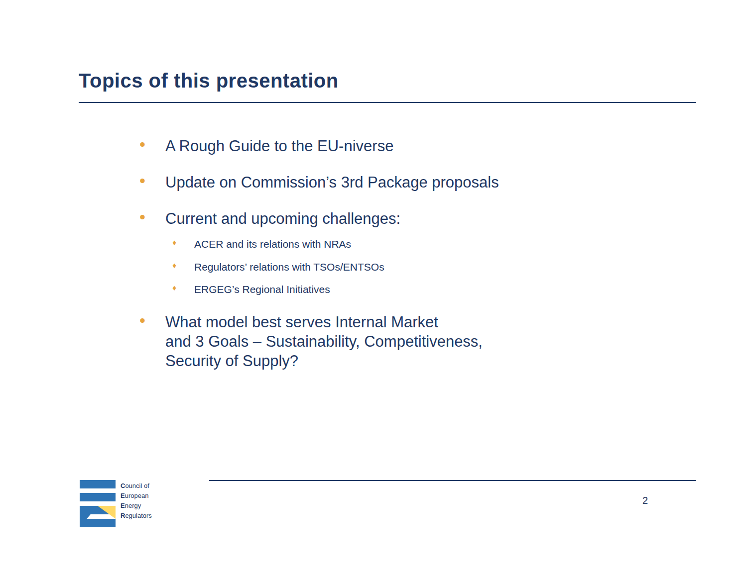Topics of this presentation
A Rough Guide to the EU-niverse
Update on Commission’s 3rd Package proposals
Current and upcoming challenges:
ACER and its relations with NRAs
Regulators’ relations with TSOs/ENTSOs
ERGEG’s Regional Initiatives
What model best serves Internal Market
and 3 Goals – Sustainability, Competitiveness,
Security of Supply?
2
Council of
European
Energy
Regulators